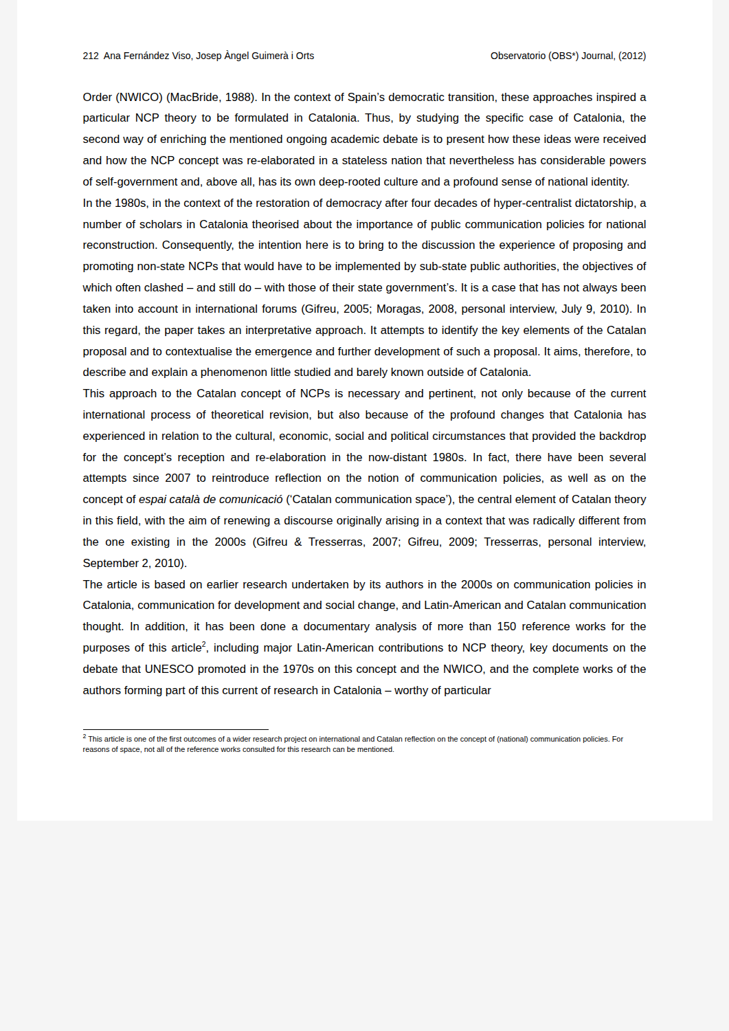212 Ana Fernández Viso, Josep Àngel Guimerà i Orts
Observatorio (OBS*) Journal, (2012)
Order (NWICO) (MacBride, 1988). In the context of Spain’s democratic transition, these approaches inspired a particular NCP theory to be formulated in Catalonia. Thus, by studying the specific case of Catalonia, the second way of enriching the mentioned ongoing academic debate is to present how these ideas were received and how the NCP concept was re-elaborated in a stateless nation that nevertheless has considerable powers of self-government and, above all, has its own deep-rooted culture and a profound sense of national identity.
In the 1980s, in the context of the restoration of democracy after four decades of hyper-centralist dictatorship, a number of scholars in Catalonia theorised about the importance of public communication policies for national reconstruction. Consequently, the intention here is to bring to the discussion the experience of proposing and promoting non-state NCPs that would have to be implemented by sub-state public authorities, the objectives of which often clashed – and still do – with those of their state government’s. It is a case that has not always been taken into account in international forums (Gifreu, 2005; Moragas, 2008, personal interview, July 9, 2010). In this regard, the paper takes an interpretative approach. It attempts to identify the key elements of the Catalan proposal and to contextualise the emergence and further development of such a proposal. It aims, therefore, to describe and explain a phenomenon little studied and barely known outside of Catalonia.
This approach to the Catalan concept of NCPs is necessary and pertinent, not only because of the current international process of theoretical revision, but also because of the profound changes that Catalonia has experienced in relation to the cultural, economic, social and political circumstances that provided the backdrop for the concept’s reception and re-elaboration in the now-distant 1980s. In fact, there have been several attempts since 2007 to reintroduce reflection on the notion of communication policies, as well as on the concept of espai català de comunicació (‘Catalan communication space’), the central element of Catalan theory in this field, with the aim of renewing a discourse originally arising in a context that was radically different from the one existing in the 2000s (Gifreu & Tresserras, 2007; Gifreu, 2009; Tresserras, personal interview, September 2, 2010).
The article is based on earlier research undertaken by its authors in the 2000s on communication policies in Catalonia, communication for development and social change, and Latin-American and Catalan communication thought. In addition, it has been done a documentary analysis of more than 150 reference works for the purposes of this article2, including major Latin-American contributions to NCP theory, key documents on the debate that UNESCO promoted in the 1970s on this concept and the NWICO, and the complete works of the authors forming part of this current of research in Catalonia – worthy of particular
2 This article is one of the first outcomes of a wider research project on international and Catalan reflection on the concept of (national) communication policies. For reasons of space, not all of the reference works consulted for this research can be mentioned.